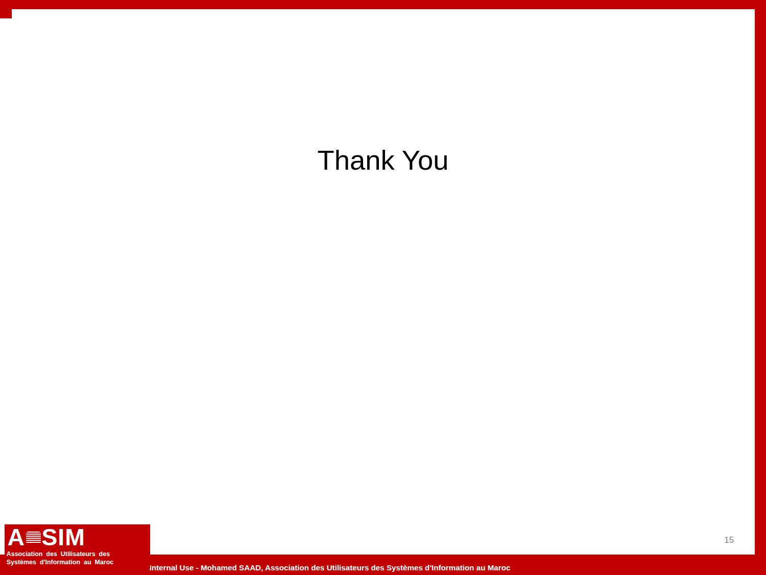Thank You
15
Internal Use - Mohamed SAAD, Association des Utilisateurs des Systèmes d'Information au Maroc
A SIM
Association des Utilisateurs des
Systèmes d'Information au Maroc